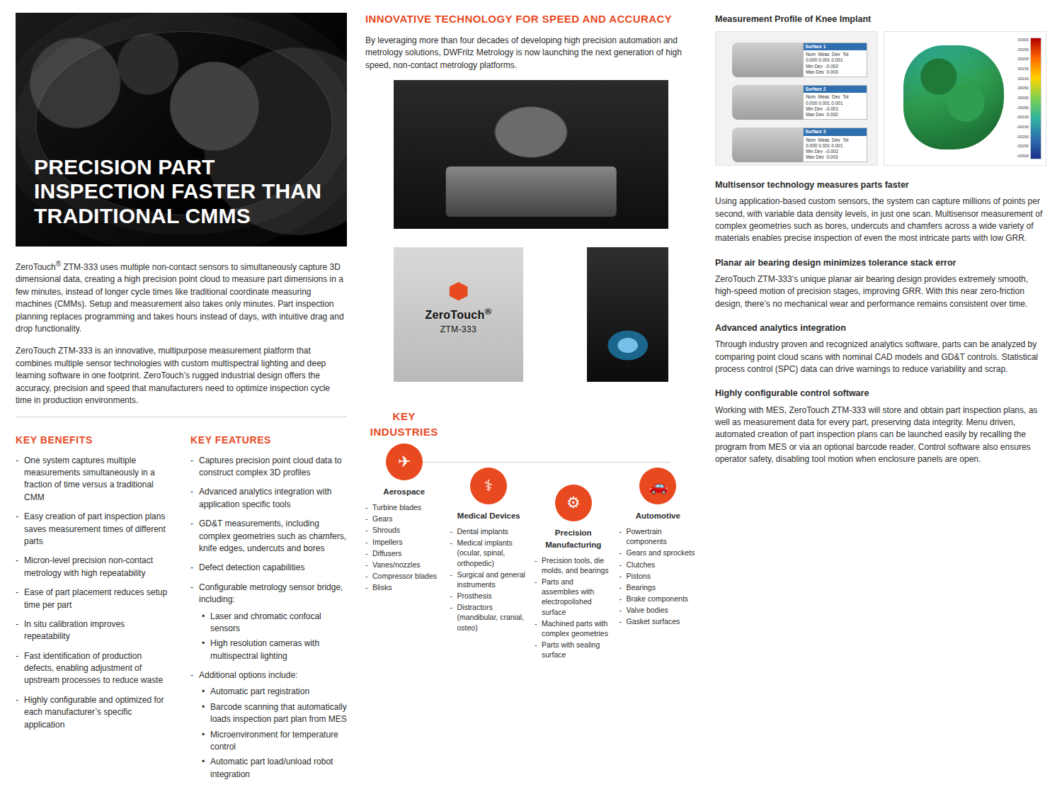Precision part inspection faster than traditional CMMs
ZeroTouch® ZTM-333 uses multiple non-contact sensors to simultaneously capture 3D dimensional data, creating a high precision point cloud to measure part dimensions in a few minutes, instead of longer cycle times like traditional coordinate measuring machines (CMMs). Setup and measurement also takes only minutes. Part inspection planning replaces programming and takes hours instead of days, with intuitive drag and drop functionality.
ZeroTouch ZTM-333 is an innovative, multipurpose measurement platform that combines multiple sensor technologies with custom multispectral lighting and deep learning software in one footprint. ZeroTouch’s rugged industrial design offers the accuracy, precision and speed that manufacturers need to optimize inspection cycle time in production environments.
Key Benefits
One system captures multiple measurements simultaneously in a fraction of time versus a traditional CMM
Easy creation of part inspection plans saves measurement times of different parts
Micron-level precision non-contact metrology with high repeatability
Ease of part placement reduces setup time per part
In situ calibration improves repeatability
Fast identification of production defects, enabling adjustment of upstream processes to reduce waste
Highly configurable and optimized for each manufacturer’s specific application
Key Features
Captures precision point cloud data to construct complex 3D profiles
Advanced analytics integration with application specific tools
GD&T measurements, including complex geometries such as chamfers, knife edges, undercuts and bores
Defect detection capabilities
Configurable metrology sensor bridge, including:
Laser and chromatic confocal sensors
High resolution cameras with multispectral lighting
Additional options include:
Automatic part registration
Barcode scanning that automatically loads inspection part plan from MES
Microenvironment for temperature control
Automatic part load/unload robot integration
Innovative technology for speed and accuracy
By leveraging more than four decades of developing high precision automation and metrology solutions, DWFritz Metrology is now launching the next generation of high speed, non-contact metrology platforms.
ZeroTouch®
ZTM-333
Key Industries
✈
Aerospace
Turbine blades
Gears
Shrouds
Impellers
Diffusers
Vanes/nozzles
Compressor blades
Blisks
⚕
Medical Devices
Dental implants
Medical implants (ocular, spinal, orthopedic)
Surgical and general instruments
Prosthesis
Distractors (mandibular, cranial, osteo)
⚙
Precision Manufacturing
Precision tools, die molds, and bearings
Parts and assemblies with electropolished surface
Machined parts with complex geometries
Parts with sealing surface
🚗
Automotive
Powertrain components
Gears and sprockets
Clutches
Pistons
Bearings
Brake components
Valve bodies
Gasket surfaces
Measurement Profile of Knee Implant
Surface 1
Nom Meas Dev Tol
0.000 0.001 0.001
Min Dev -0.002
Max Dev 0.003
Surface 2
Nom Meas Dev Tol
0.000 0.001 0.001
Min Dev -0.001
Max Dev 0.002
Surface 3
Nom Meas Dev Tol
0.000 0.001 0.001
Min Dev -0.002
Max Dev 0.003
.00300 .00250 .00200 .00150 .00100 .00050 .00000 -.00050 -.00100 -.00150 -.00200 -.00250 -.00300
Multisensor technology measures parts faster
Using application-based custom sensors, the system can capture millions of points per second, with variable data density levels, in just one scan. Multisensor measurement of complex geometries such as bores, undercuts and chamfers across a wide variety of materials enables precise inspection of even the most intricate parts with low GRR.
Planar air bearing design minimizes tolerance stack error
ZeroTouch ZTM-333’s unique planar air bearing design provides extremely smooth, high-speed motion of precision stages, improving GRR. With this near zero-friction design, there’s no mechanical wear and performance remains consistent over time.
Advanced analytics integration
Through industry proven and recognized analytics software, parts can be analyzed by comparing point cloud scans with nominal CAD models and GD&T controls. Statistical process control (SPC) data can drive warnings to reduce variability and scrap.
Highly configurable control software
Working with MES, ZeroTouch ZTM-333 will store and obtain part inspection plans, as well as measurement data for every part, preserving data integrity. Menu driven, automated creation of part inspection plans can be launched easily by recalling the program from MES or via an optional barcode reader. Control software also ensures operator safety, disabling tool motion when enclosure panels are open.